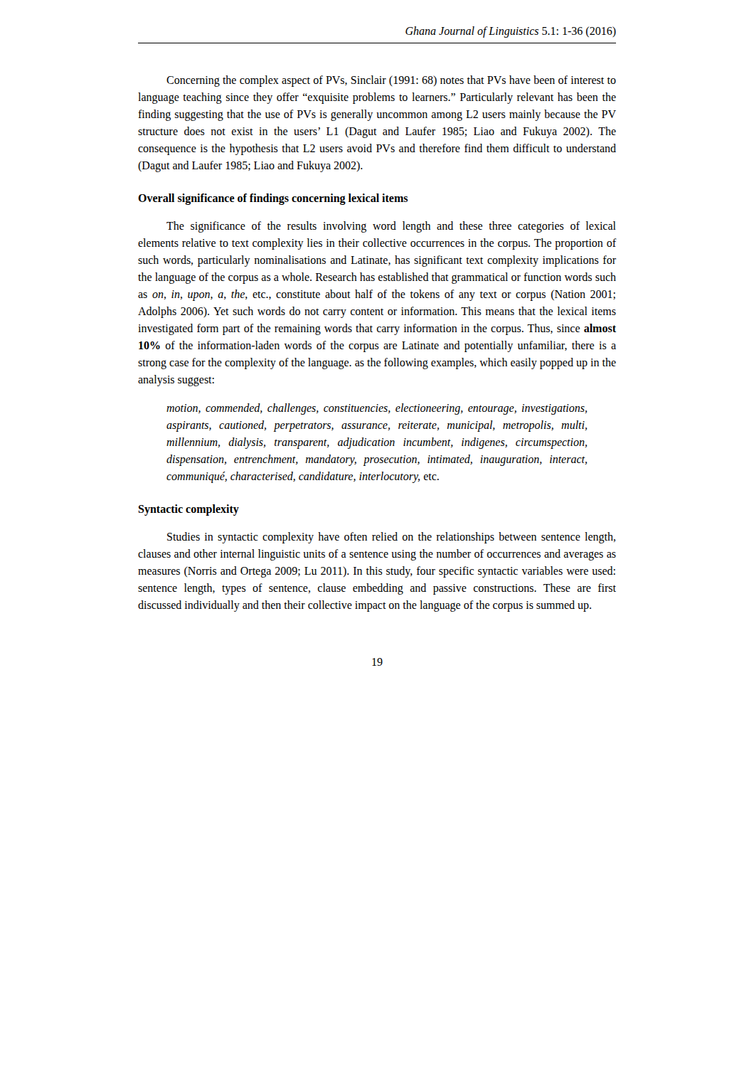Ghana Journal of Linguistics 5.1: 1-36 (2016)
Concerning the complex aspect of PVs, Sinclair (1991: 68) notes that PVs have been of interest to language teaching since they offer “exquisite problems to learners.” Particularly relevant has been the finding suggesting that the use of PVs is generally uncommon among L2 users mainly because the PV structure does not exist in the users’ L1 (Dagut and Laufer 1985; Liao and Fukuya 2002). The consequence is the hypothesis that L2 users avoid PVs and therefore find them difficult to understand (Dagut and Laufer 1985; Liao and Fukuya 2002).
Overall significance of findings concerning lexical items
The significance of the results involving word length and these three categories of lexical elements relative to text complexity lies in their collective occurrences in the corpus. The proportion of such words, particularly nominalisations and Latinate, has significant text complexity implications for the language of the corpus as a whole. Research has established that grammatical or function words such as on, in, upon, a, the, etc., constitute about half of the tokens of any text or corpus (Nation 2001; Adolphs 2006). Yet such words do not carry content or information. This means that the lexical items investigated form part of the remaining words that carry information in the corpus. Thus, since almost 10% of the information-laden words of the corpus are Latinate and potentially unfamiliar, there is a strong case for the complexity of the language. as the following examples, which easily popped up in the analysis suggest:
motion, commended, challenges, constituencies, electioneering, entourage, investigations, aspirants, cautioned, perpetrators, assurance, reiterate, municipal, metropolis, multi, millennium, dialysis, transparent, adjudication incumbent, indigenes, circumspection, dispensation, entrenchment, mandatory, prosecution, intimated, inauguration, interact, communiqué, characterised, candidature, interlocutory, etc.
Syntactic complexity
Studies in syntactic complexity have often relied on the relationships between sentence length, clauses and other internal linguistic units of a sentence using the number of occurrences and averages as measures (Norris and Ortega 2009; Lu 2011). In this study, four specific syntactic variables were used: sentence length, types of sentence, clause embedding and passive constructions. These are first discussed individually and then their collective impact on the language of the corpus is summed up.
19